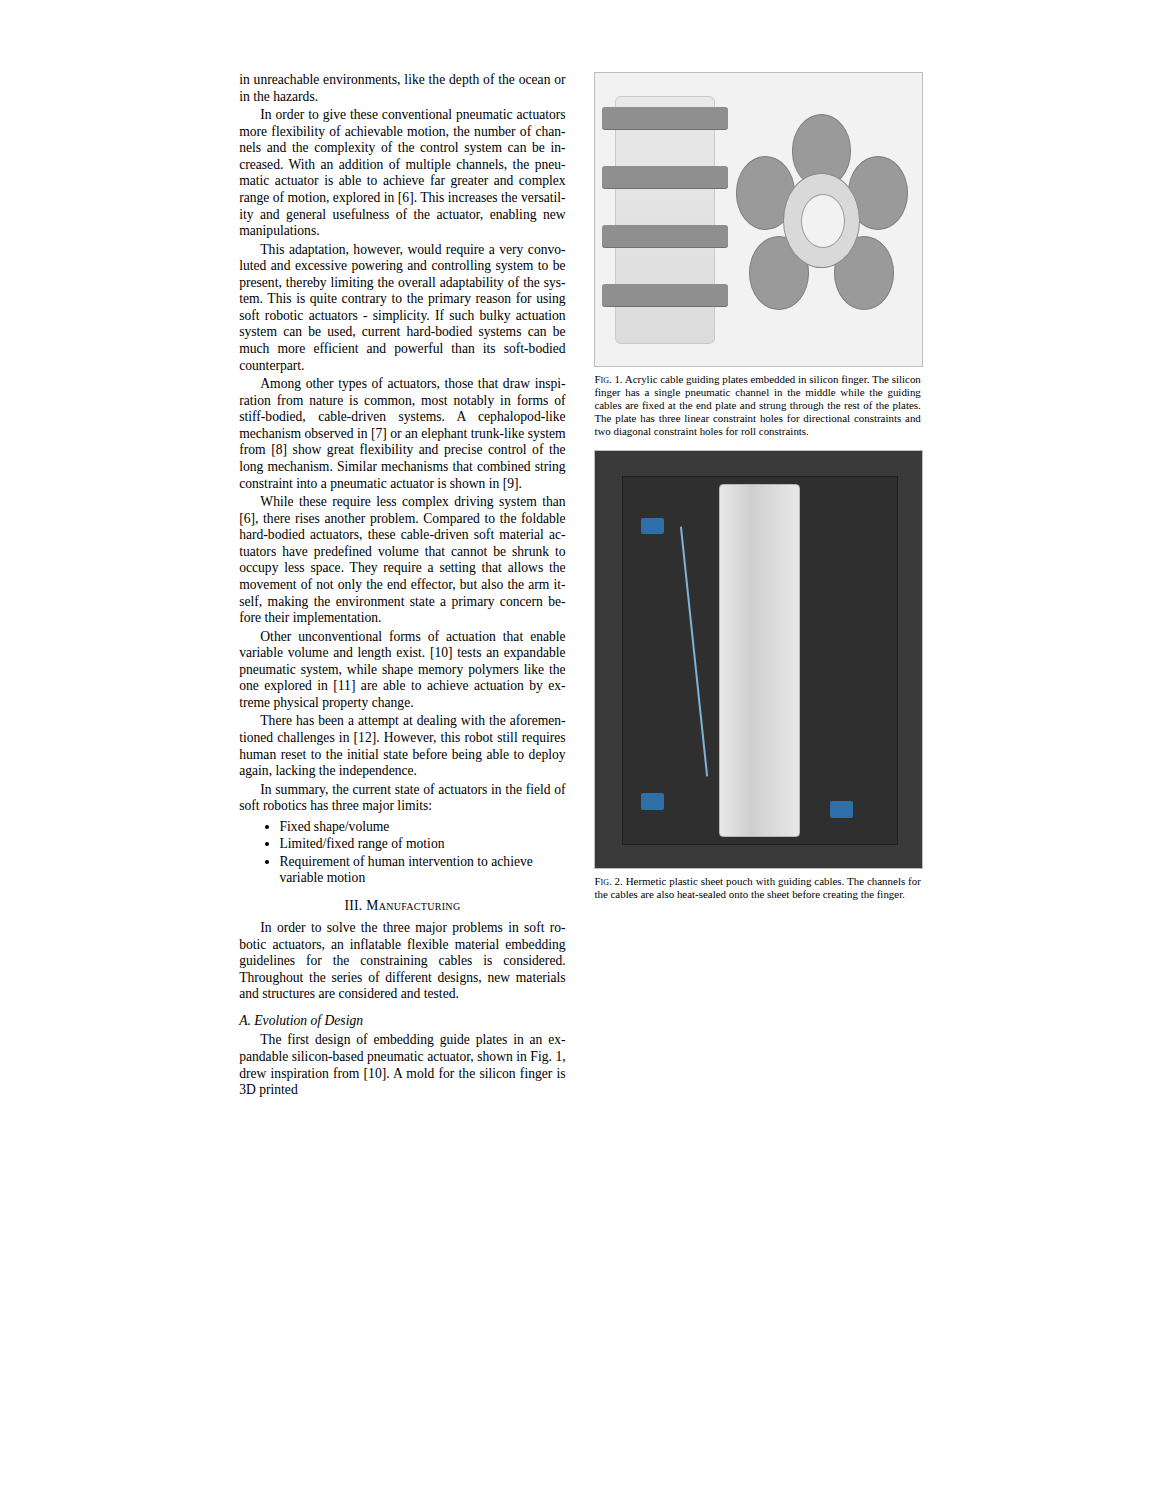in unreachable environments, like the depth of the ocean or in the hazards.
In order to give these conventional pneumatic actuators more flexibility of achievable motion, the number of channels and the complexity of the control system can be increased. With an addition of multiple channels, the pneumatic actuator is able to achieve far greater and complex range of motion, explored in [6]. This increases the versatility and general usefulness of the actuator, enabling new manipulations.
This adaptation, however, would require a very convoluted and excessive powering and controlling system to be present, thereby limiting the overall adaptability of the system. This is quite contrary to the primary reason for using soft robotic actuators - simplicity. If such bulky actuation system can be used, current hard-bodied systems can be much more efficient and powerful than its soft-bodied counterpart.
Among other types of actuators, those that draw inspiration from nature is common, most notably in forms of stiff-bodied, cable-driven systems. A cephalopod-like mechanism observed in [7] or an elephant trunk-like system from [8] show great flexibility and precise control of the long mechanism. Similar mechanisms that combined string constraint into a pneumatic actuator is shown in [9].
While these require less complex driving system than [6], there rises another problem. Compared to the foldable hard-bodied actuators, these cable-driven soft material actuators have predefined volume that cannot be shrunk to occupy less space. They require a setting that allows the movement of not only the end effector, but also the arm itself, making the environment state a primary concern before their implementation.
Other unconventional forms of actuation that enable variable volume and length exist. [10] tests an expandable pneumatic system, while shape memory polymers like the one explored in [11] are able to achieve actuation by extreme physical property change.
There has been a attempt at dealing with the aforementioned challenges in [12]. However, this robot still requires human reset to the initial state before being able to deploy again, lacking the independence.
In summary, the current state of actuators in the field of soft robotics has three major limits:
Fixed shape/volume
Limited/fixed range of motion
Requirement of human intervention to achieve variable motion
III. Manufacturing
In order to solve the three major problems in soft robotic actuators, an inflatable flexible material embedding guidelines for the constraining cables is considered. Throughout the series of different designs, new materials and structures are considered and tested.
A. Evolution of Design
The first design of embedding guide plates in an expandable silicon-based pneumatic actuator, shown in Fig. 1, drew inspiration from [10]. A mold for the silicon finger is 3D printed
Fig. 1. Acrylic cable guiding plates embedded in silicon finger. The silicon finger has a single pneumatic channel in the middle while the guiding cables are fixed at the end plate and strung through the rest of the plates. The plate has three linear constraint holes for directional constraints and two diagonal constraint holes for roll constraints.
Fig. 2. Hermetic plastic sheet pouch with guiding cables. The channels for the cables are also heat-sealed onto the sheet before creating the finger.